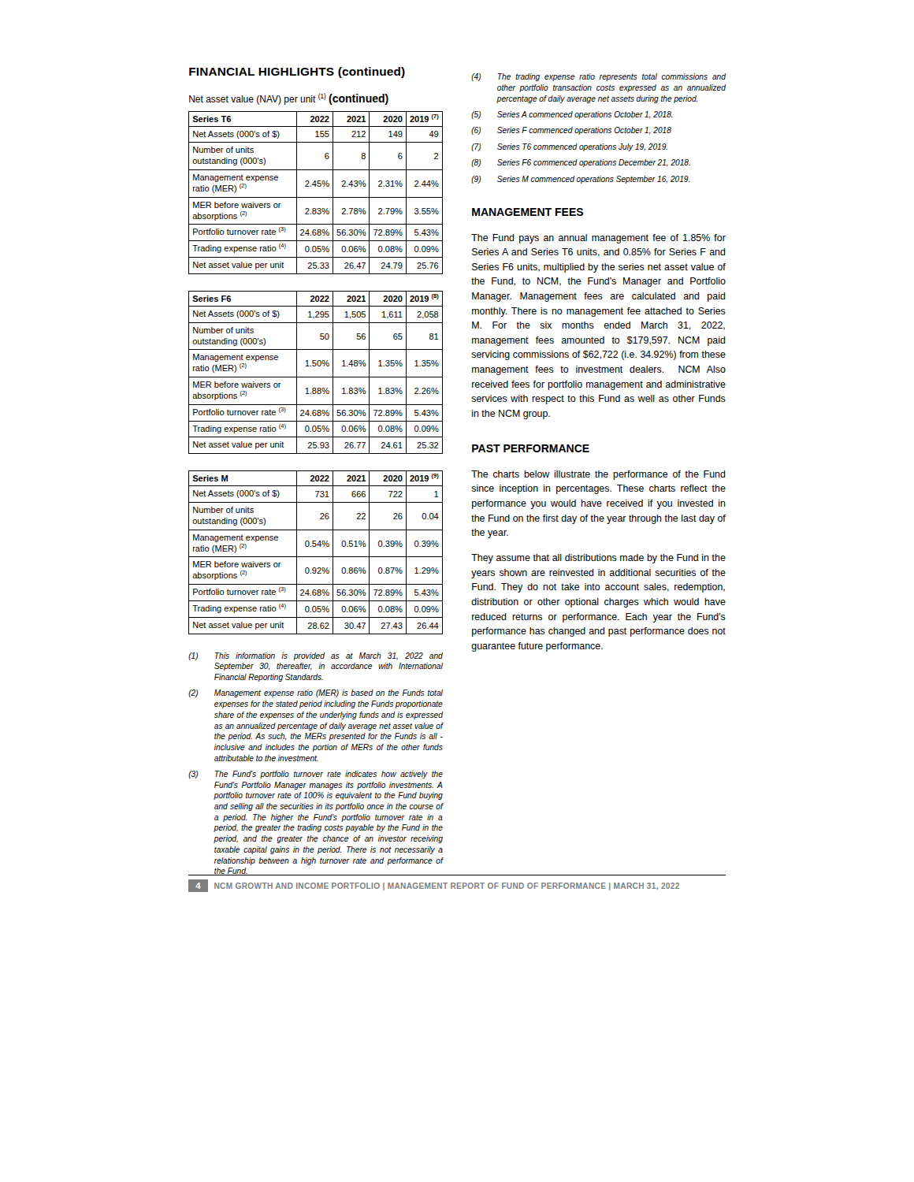FINANCIAL HIGHLIGHTS (continued)
Net asset value (NAV) per unit (1) (continued)
| Series T6 | 2022 | 2021 | 2020 | 2019 (7) |
| --- | --- | --- | --- | --- |
| Net Assets (000's of $) | 155 | 212 | 149 | 49 |
| Number of units outstanding (000's) | 6 | 8 | 6 | 2 |
| Management expense ratio (MER) (2) | 2.45% | 2.43% | 2.31% | 2.44% |
| MER before waivers or absorptions (2) | 2.83% | 2.78% | 2.79% | 3.55% |
| Portfolio turnover rate (3) | 24.68% | 56.30% | 72.89% | 5.43% |
| Trading expense ratio (4) | 0.05% | 0.06% | 0.08% | 0.09% |
| Net asset value per unit | 25.33 | 26.47 | 24.79 | 25.76 |
| Series F6 | 2022 | 2021 | 2020 | 2019 (8) |
| --- | --- | --- | --- | --- |
| Net Assets (000's of $) | 1,295 | 1,505 | 1,611 | 2,058 |
| Number of units outstanding (000's) | 50 | 56 | 65 | 81 |
| Management expense ratio (MER) (2) | 1.50% | 1.48% | 1.35% | 1.35% |
| MER before waivers or absorptions (2) | 1.88% | 1.83% | 1.83% | 2.26% |
| Portfolio turnover rate (3) | 24.68% | 56.30% | 72.89% | 5.43% |
| Trading expense ratio (4) | 0.05% | 0.06% | 0.08% | 0.09% |
| Net asset value per unit | 25.93 | 26.77 | 24.61 | 25.32 |
| Series M | 2022 | 2021 | 2020 | 2019 (9) |
| --- | --- | --- | --- | --- |
| Net Assets (000's of $) | 731 | 666 | 722 | 1 |
| Number of units outstanding (000's) | 26 | 22 | 26 | 0.04 |
| Management expense ratio (MER) (2) | 0.54% | 0.51% | 0.39% | 0.39% |
| MER before waivers or absorptions (2) | 0.92% | 0.86% | 0.87% | 1.29% |
| Portfolio turnover rate (3) | 24.68% | 56.30% | 72.89% | 5.43% |
| Trading expense ratio (4) | 0.05% | 0.06% | 0.08% | 0.09% |
| Net asset value per unit | 28.62 | 30.47 | 27.43 | 26.44 |
This information is provided as at March 31, 2022 and September 30, thereafter, in accordance with International Financial Reporting Standards.
Management expense ratio (MER) is based on the Funds total expenses for the stated period including the Funds proportionate share of the expenses of the underlying funds and is expressed as an annualized percentage of daily average net asset value of the period. As such, the MERs presented for the Funds is all -inclusive and includes the portion of MERs of the other funds attributable to the investment.
The Fund's portfolio turnover rate indicates how actively the Fund's Portfolio Manager manages its portfolio investments. A portfolio turnover rate of 100% is equivalent to the Fund buying and selling all the securities in its portfolio once in the course of a period. The higher the Fund's portfolio turnover rate in a period, the greater the trading costs payable by the Fund in the period, and the greater the chance of an investor receiving taxable capital gains in the period. There is not necessarily a relationship between a high turnover rate and performance of the Fund.
The trading expense ratio represents total commissions and other portfolio transaction costs expressed as an annualized percentage of daily average net assets during the period.
Series A commenced operations October 1, 2018.
Series F commenced operations October 1, 2018
Series T6 commenced operations July 19, 2019.
Series F6 commenced operations December 21, 2018.
Series M commenced operations September 16, 2019.
MANAGEMENT FEES
The Fund pays an annual management fee of 1.85% for Series A and Series T6 units, and 0.85% for Series F and Series F6 units, multiplied by the series net asset value of the Fund, to NCM, the Fund's Manager and Portfolio Manager. Management fees are calculated and paid monthly. There is no management fee attached to Series M. For the six months ended March 31, 2022, management fees amounted to $179,597. NCM paid servicing commissions of $62,722 (i.e. 34.92%) from these management fees to investment dealers. NCM Also received fees for portfolio management and administrative services with respect to this Fund as well as other Funds in the NCM group.
PAST PERFORMANCE
The charts below illustrate the performance of the Fund since inception in percentages. These charts reflect the performance you would have received if you invested in the Fund on the first day of the year through the last day of the year.
They assume that all distributions made by the Fund in the years shown are reinvested in additional securities of the Fund. They do not take into account sales, redemption, distribution or other optional charges which would have reduced returns or performance. Each year the Fund's performance has changed and past performance does not guarantee future performance.
4 NCM GROWTH AND INCOME PORTFOLIO | MANAGEMENT REPORT OF FUND OF PERFORMANCE | MARCH 31, 2022